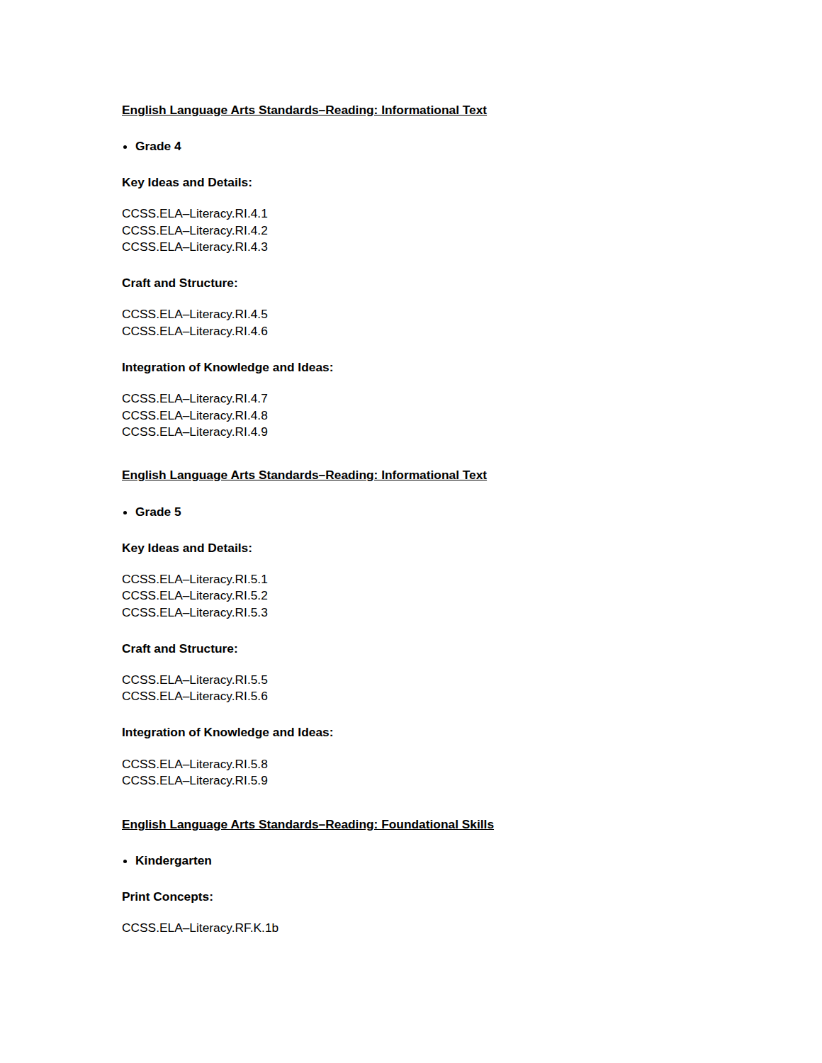English Language Arts Standards–Reading: Informational Text
Grade 4
Key Ideas and Details:
CCSS.ELA–Literacy.RI.4.1
CCSS.ELA–Literacy.RI.4.2
CCSS.ELA–Literacy.RI.4.3
Craft and Structure:
CCSS.ELA–Literacy.RI.4.5
CCSS.ELA–Literacy.RI.4.6
Integration of Knowledge and Ideas:
CCSS.ELA–Literacy.RI.4.7
CCSS.ELA–Literacy.RI.4.8
CCSS.ELA–Literacy.RI.4.9
English Language Arts Standards–Reading: Informational Text
Grade 5
Key Ideas and Details:
CCSS.ELA–Literacy.RI.5.1
CCSS.ELA–Literacy.RI.5.2
CCSS.ELA–Literacy.RI.5.3
Craft and Structure:
CCSS.ELA–Literacy.RI.5.5
CCSS.ELA–Literacy.RI.5.6
Integration of Knowledge and Ideas:
CCSS.ELA–Literacy.RI.5.8
CCSS.ELA–Literacy.RI.5.9
English Language Arts Standards–Reading: Foundational Skills
Kindergarten
Print Concepts:
CCSS.ELA–Literacy.RF.K.1b